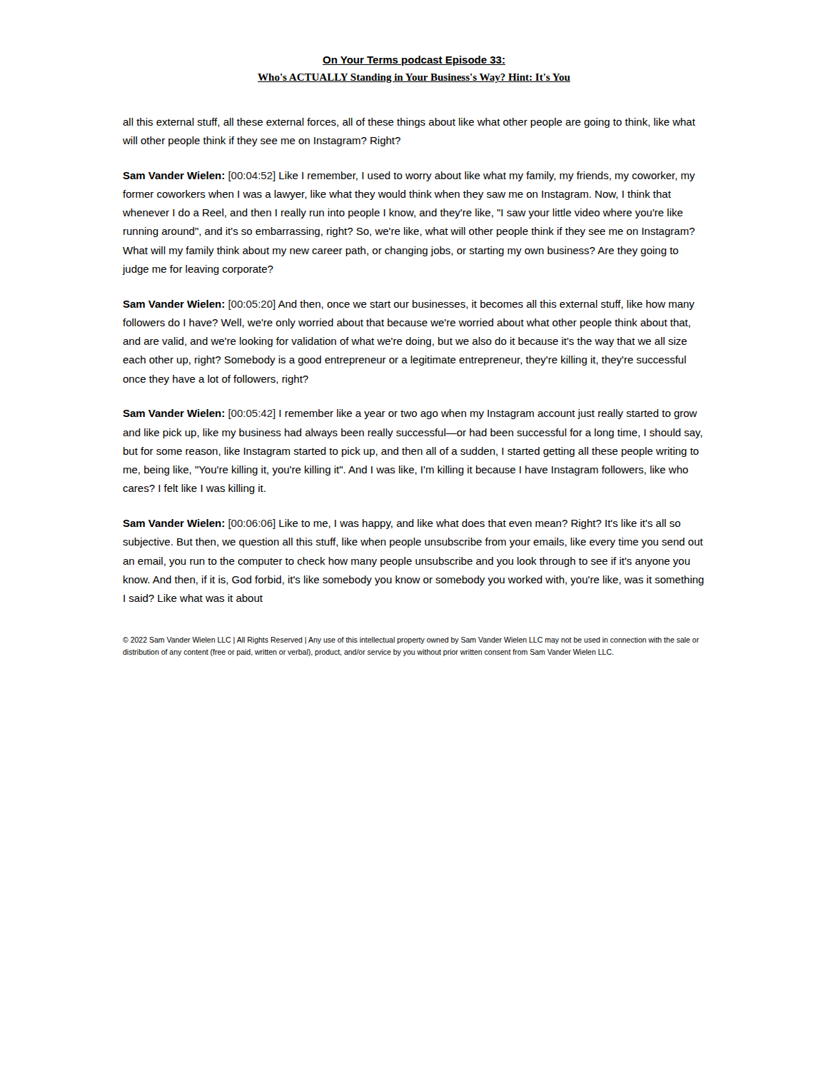On Your Terms podcast Episode 33: Who's ACTUALLY Standing in Your Business's Way? Hint: It's You
all this external stuff, all these external forces, all of these things about like what other people are going to think, like what will other people think if they see me on Instagram? Right?
Sam Vander Wielen: [00:04:52] Like I remember, I used to worry about like what my family, my friends, my coworker, my former coworkers when I was a lawyer, like what they would think when they saw me on Instagram. Now, I think that whenever I do a Reel, and then I really run into people I know, and they're like, "I saw your little video where you're like running around", and it's so embarrassing, right? So, we're like, what will other people think if they see me on Instagram? What will my family think about my new career path, or changing jobs, or starting my own business? Are they going to judge me for leaving corporate?
Sam Vander Wielen: [00:05:20] And then, once we start our businesses, it becomes all this external stuff, like how many followers do I have? Well, we're only worried about that because we're worried about what other people think about that, and are valid, and we're looking for validation of what we're doing, but we also do it because it's the way that we all size each other up, right? Somebody is a good entrepreneur or a legitimate entrepreneur, they're killing it, they're successful once they have a lot of followers, right?
Sam Vander Wielen: [00:05:42] I remember like a year or two ago when my Instagram account just really started to grow and like pick up, like my business had always been really successful—or had been successful for a long time, I should say, but for some reason, like Instagram started to pick up, and then all of a sudden, I started getting all these people writing to me, being like, "You're killing it, you're killing it". And I was like, I'm killing it because I have Instagram followers, like who cares? I felt like I was killing it.
Sam Vander Wielen: [00:06:06] Like to me, I was happy, and like what does that even mean? Right? It's like it's all so subjective. But then, we question all this stuff, like when people unsubscribe from your emails, like every time you send out an email, you run to the computer to check how many people unsubscribe and you look through to see if it's anyone you know. And then, if it is, God forbid, it's like somebody you know or somebody you worked with, you're like, was it something I said? Like what was it about
© 2022 Sam Vander Wielen LLC | All Rights Reserved | Any use of this intellectual property owned by Sam Vander Wielen LLC may not be used in connection with the sale or distribution of any content (free or paid, written or verbal), product, and/or service by you without prior written consent from Sam Vander Wielen LLC.